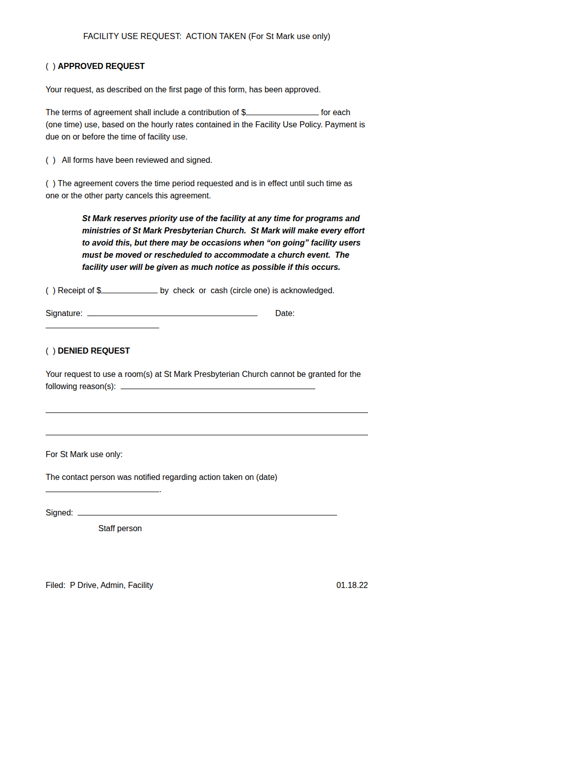FACILITY USE REQUEST: ACTION TAKEN (For St Mark use only)
( ) APPROVED REQUEST
Your request, as described on the first page of this form, has been approved.
The terms of agreement shall include a contribution of $ for each (one time) use, based on the hourly rates contained in the Facility Use Policy. Payment is due on or before the time of facility use.
( ) All forms have been reviewed and signed.
( ) The agreement covers the time period requested and is in effect until such time as one or the other party cancels this agreement.
St Mark reserves priority use of the facility at any time for programs and ministries of St Mark Presbyterian Church. St Mark will make every effort to avoid this, but there may be occasions when “on going” facility users must be moved or rescheduled to accommodate a church event. The facility user will be given as much notice as possible if this occurs.
( ) Receipt of $ by check or cash (circle one) is acknowledged.
Signature: Date:
( ) DENIED REQUEST
Your request to use a room(s) at St Mark Presbyterian Church cannot be granted for the following reason(s):
For St Mark use only:
The contact person was notified regarding action taken on (date) .
Signed:
Staff person
Filed: P Drive, Admin, Facility 01.18.22